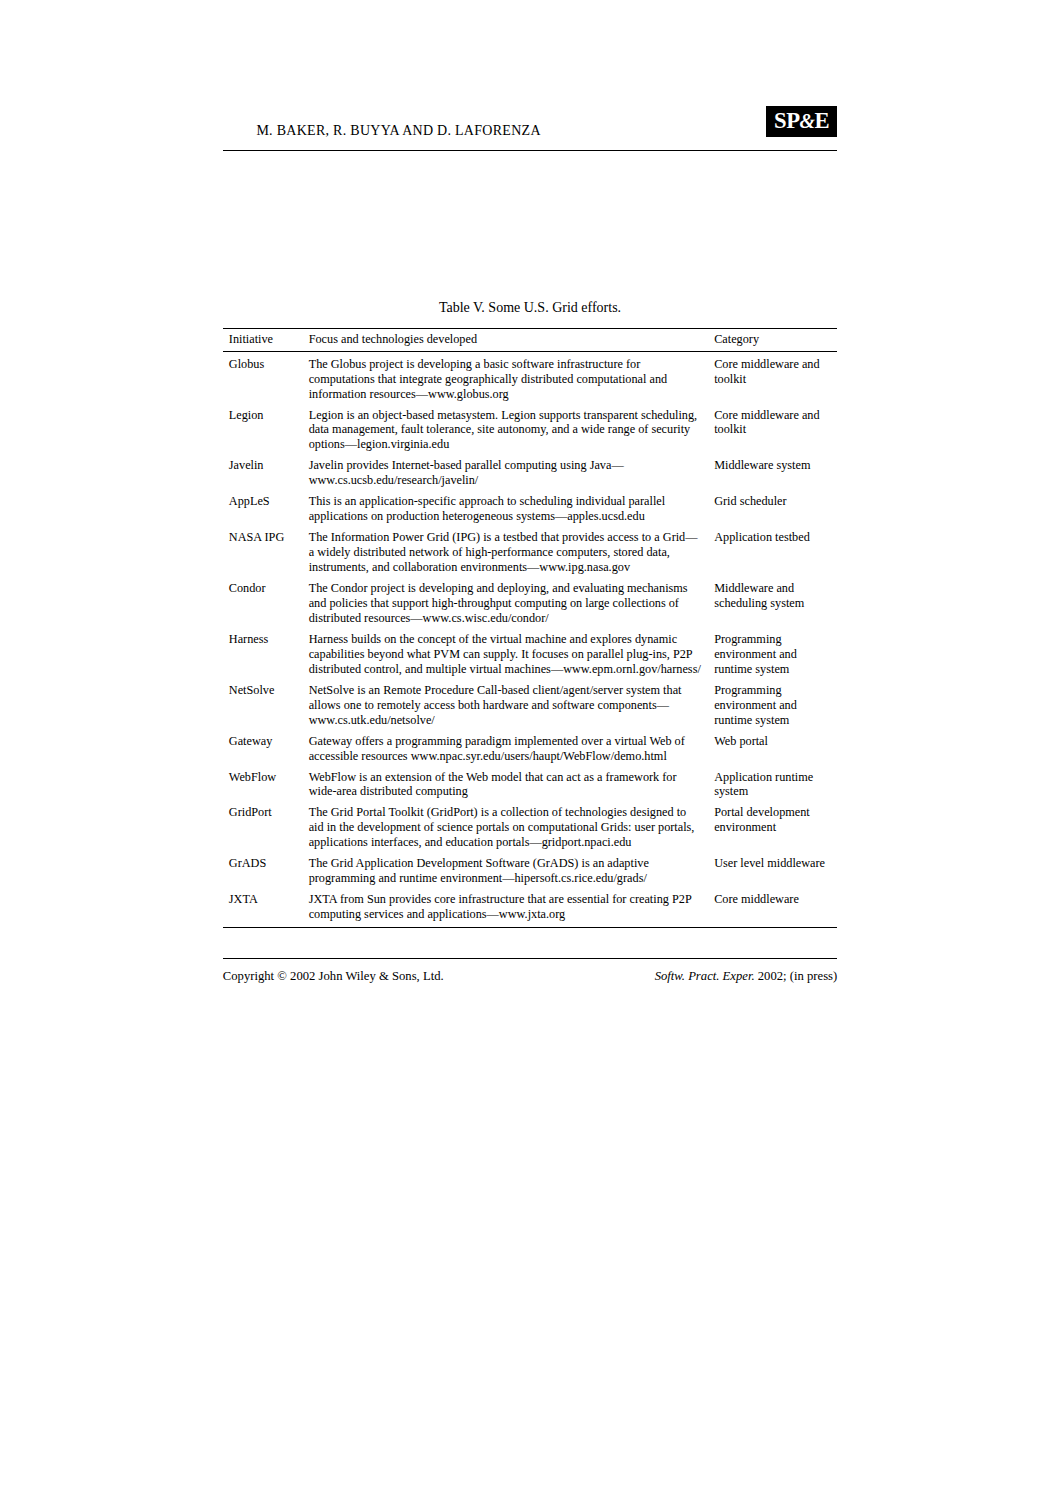M. BAKER, R. BUYYA AND D. LAFORENZA
SP&E
Table V. Some U.S. Grid efforts.
| Initiative | Focus and technologies developed | Category |
| --- | --- | --- |
| Globus | The Globus project is developing a basic software infrastructure for computations that integrate geographically distributed computational and information resources—www.globus.org | Core middleware and toolkit |
| Legion | Legion is an object-based metasystem. Legion supports transparent scheduling, data management, fault tolerance, site autonomy, and a wide range of security options—legion.virginia.edu | Core middleware and toolkit |
| Javelin | Javelin provides Internet-based parallel computing using Java—www.cs.ucsb.edu/research/javelin/ | Middleware system |
| AppLeS | This is an application-specific approach to scheduling individual parallel applications on production heterogeneous systems—apples.ucsd.edu | Grid scheduler |
| NASA IPG | The Information Power Grid (IPG) is a testbed that provides access to a Grid—a widely distributed network of high-performance computers, stored data, instruments, and collaboration environments—www.ipg.nasa.gov | Application testbed |
| Condor | The Condor project is developing and deploying, and evaluating mechanisms and policies that support high-throughput computing on large collections of distributed resources—www.cs.wisc.edu/condor/ | Middleware and scheduling system |
| Harness | Harness builds on the concept of the virtual machine and explores dynamic capabilities beyond what PVM can supply. It focuses on parallel plug-ins, P2P distributed control, and multiple virtual machines—www.epm.ornl.gov/harness/ | Programming environment and runtime system |
| NetSolve | NetSolve is an Remote Procedure Call-based client/agent/server system that allows one to remotely access both hardware and software components—www.cs.utk.edu/netsolve/ | Programming environment and runtime system |
| Gateway | Gateway offers a programming paradigm implemented over a virtual Web of accessible resources www.npac.syr.edu/users/haupt/WebFlow/demo.html | Web portal |
| WebFlow | WebFlow is an extension of the Web model that can act as a framework for wide-area distributed computing | Application runtime system |
| GridPort | The Grid Portal Toolkit (GridPort) is a collection of technologies designed to aid in the development of science portals on computational Grids: user portals, applications interfaces, and education portals—gridport.npaci.edu | Portal development environment |
| GrADS | The Grid Application Development Software (GrADS) is an adaptive programming and runtime environment—hipersoft.cs.rice.edu/grads/ | User level middleware |
| JXTA | JXTA from Sun provides core infrastructure that are essential for creating P2P computing services and applications—www.jxta.org | Core middleware |
Copyright © 2002 John Wiley & Sons, Ltd.
Softw. Pract. Exper. 2002; (in press)